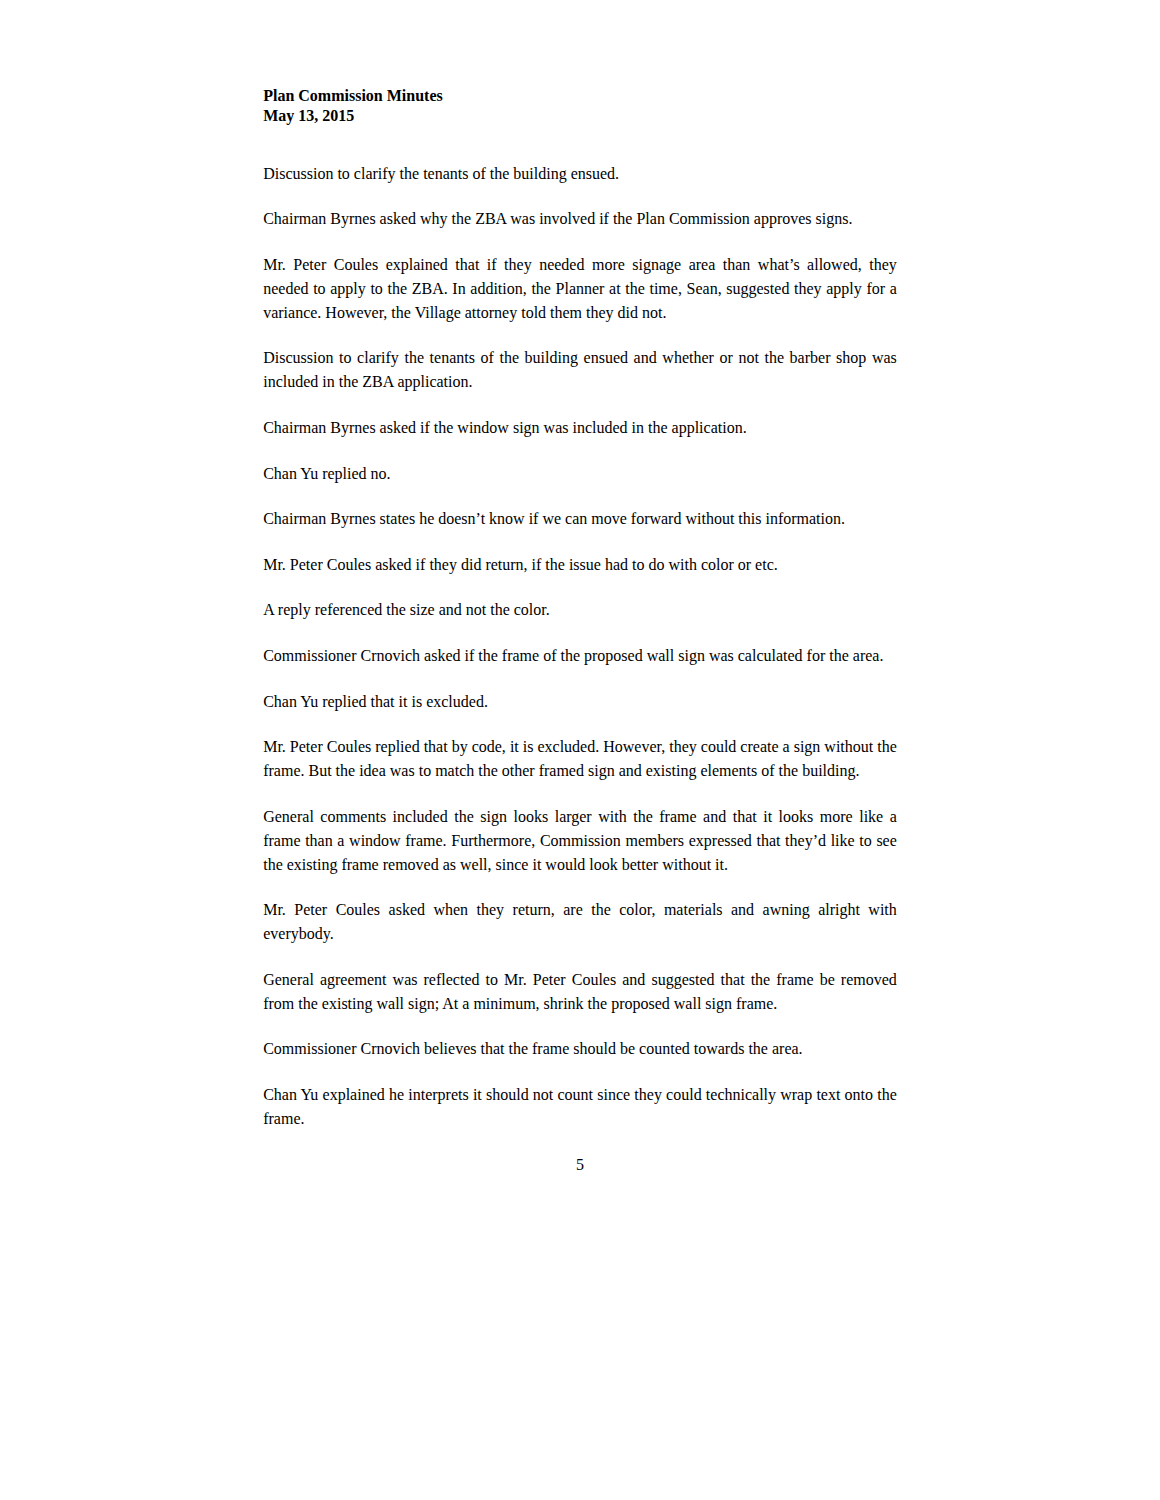Plan Commission Minutes May 13, 2015
Discussion to clarify the tenants of the building ensued.
Chairman Byrnes asked why the ZBA was involved if the Plan Commission approves signs.
Mr. Peter Coules explained that if they needed more signage area than what’s allowed, they needed to apply to the ZBA. In addition, the Planner at the time, Sean, suggested they apply for a variance. However, the Village attorney told them they did not.
Discussion to clarify the tenants of the building ensued and whether or not the barber shop was included in the ZBA application.
Chairman Byrnes asked if the window sign was included in the application.
Chan Yu replied no.
Chairman Byrnes states he doesn’t know if we can move forward without this information.
Mr. Peter Coules asked if they did return, if the issue had to do with color or etc.
A reply referenced the size and not the color.
Commissioner Crnovich asked if the frame of the proposed wall sign was calculated for the area.
Chan Yu replied that it is excluded.
Mr. Peter Coules replied that by code, it is excluded. However, they could create a sign without the frame. But the idea was to match the other framed sign and existing elements of the building.
General comments included the sign looks larger with the frame and that it looks more like a frame than a window frame. Furthermore, Commission members expressed that they’d like to see the existing frame removed as well, since it would look better without it.
Mr. Peter Coules asked when they return, are the color, materials and awning alright with everybody.
General agreement was reflected to Mr. Peter Coules and suggested that the frame be removed from the existing wall sign; At a minimum, shrink the proposed wall sign frame.
Commissioner Crnovich believes that the frame should be counted towards the area.
Chan Yu explained he interprets it should not count since they could technically wrap text onto the frame.
5